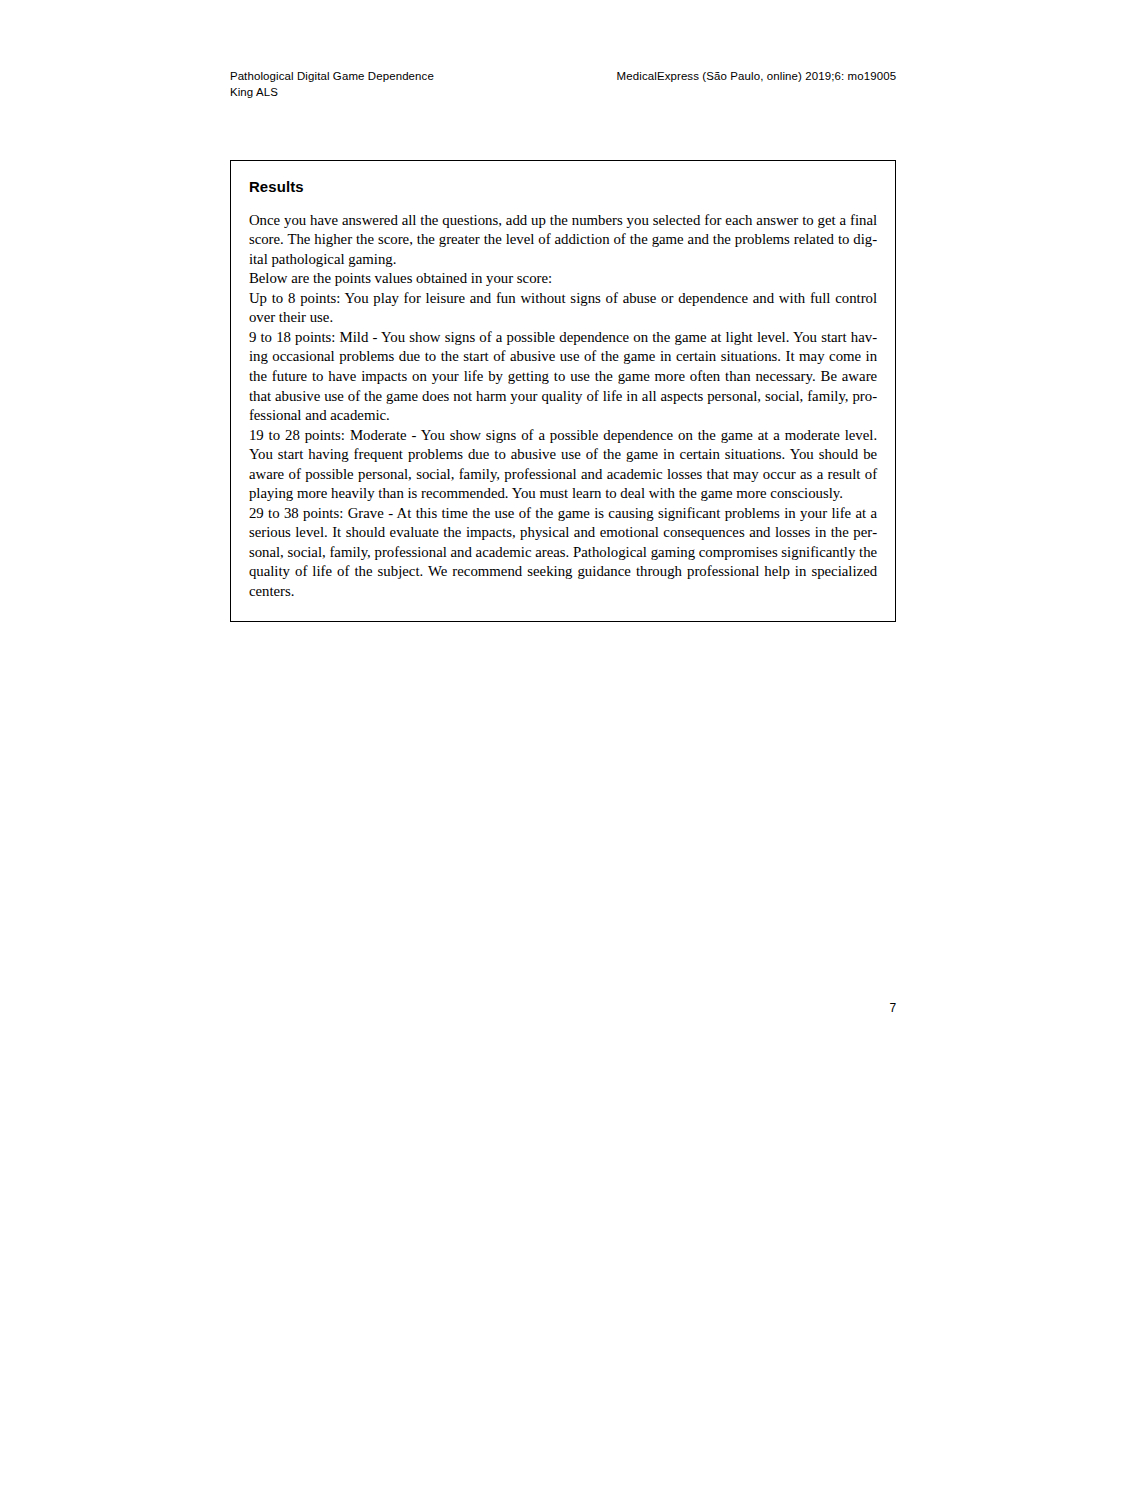Pathological Digital Game Dependence
King ALS
MedicalExpress (São Paulo, online) 2019;6: mo19005
Results
Once you have answered all the questions, add up the numbers you selected for each answer to get a final score. The higher the score, the greater the level of addiction of the game and the problems related to digital pathological gaming.
Below are the points values obtained in your score:
Up to 8 points: You play for leisure and fun without signs of abuse or dependence and with full control over their use.
9 to 18 points: Mild - You show signs of a possible dependence on the game at light level. You start having occasional problems due to the start of abusive use of the game in certain situations. It may come in the future to have impacts on your life by getting to use the game more often than necessary. Be aware that abusive use of the game does not harm your quality of life in all aspects personal, social, family, professional and academic.
19 to 28 points: Moderate - You show signs of a possible dependence on the game at a moderate level. You start having frequent problems due to abusive use of the game in certain situations. You should be aware of possible personal, social, family, professional and academic losses that may occur as a result of playing more heavily than is recommended. You must learn to deal with the game more consciously.
29 to 38 points: Grave - At this time the use of the game is causing significant problems in your life at a serious level. It should evaluate the impacts, physical and emotional consequences and losses in the personal, social, family, professional and academic areas. Pathological gaming compromises significantly the quality of life of the subject. We recommend seeking guidance through professional help in specialized centers.
7